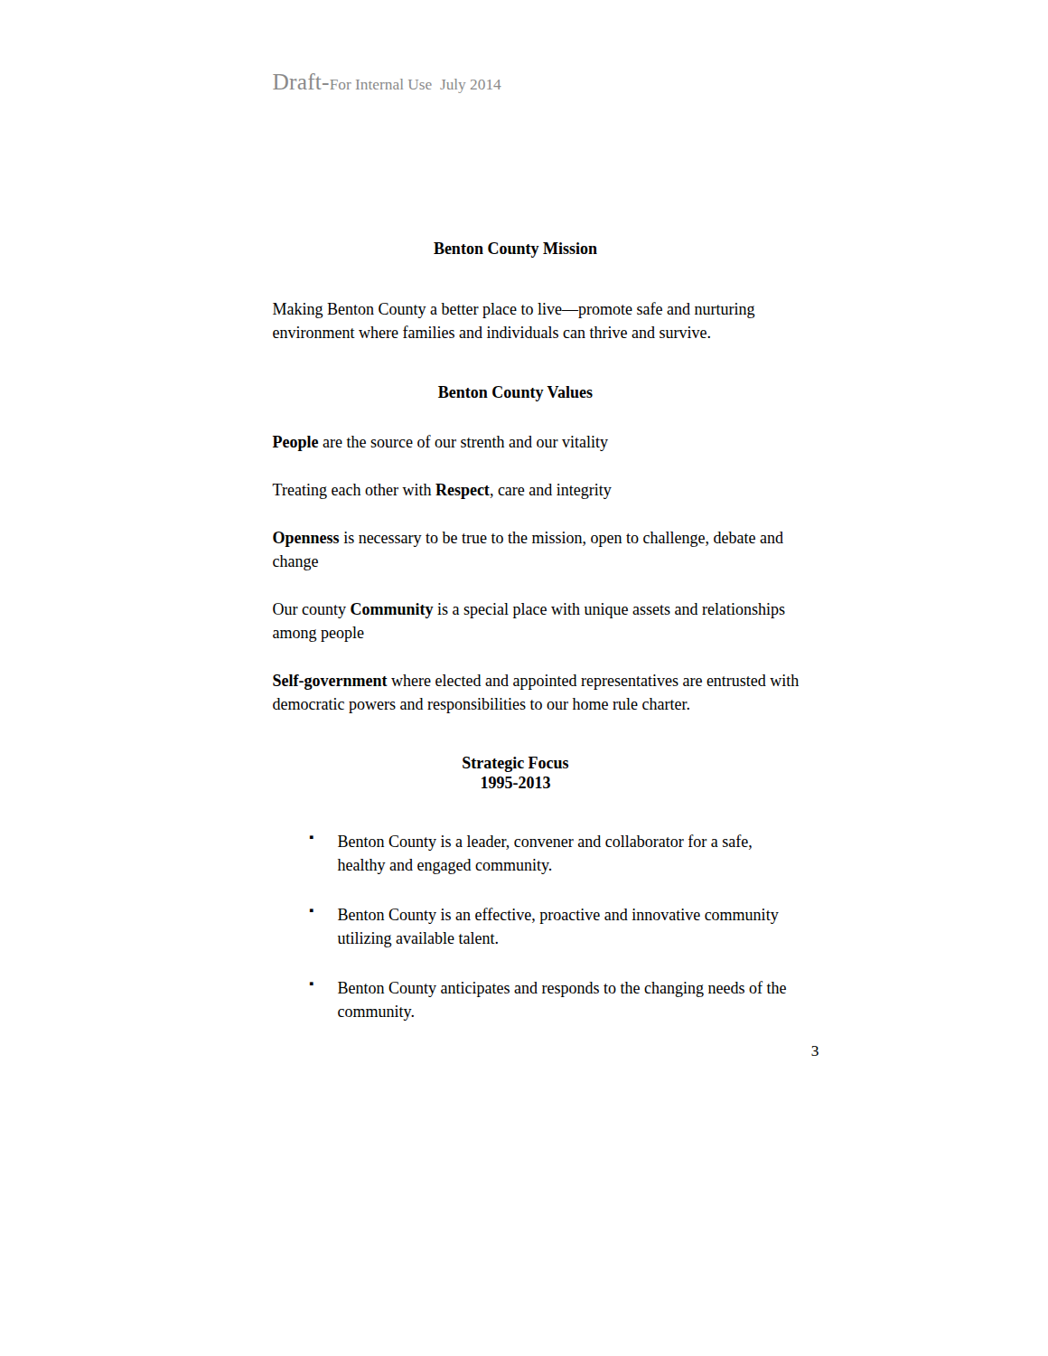Draft-For Internal Use July 2014
Benton County Mission
Making Benton County a better place to live—promote safe and nurturing environment where families and individuals can thrive and survive.
Benton County Values
People are the source of our strenth and our vitality
Treating each other with Respect, care and integrity
Openness is necessary to be true to the mission, open to challenge, debate and change
Our county Community is a special place with unique assets and relationships among people
Self-government where elected and appointed representatives are entrusted with democratic powers and responsibilities to our home rule charter.
Strategic Focus
1995-2013
Benton County is a leader, convener and collaborator for a safe, healthy and engaged community.
Benton County is an effective, proactive and innovative community utilizing available talent.
Benton County anticipates and responds to the changing needs of the community.
3